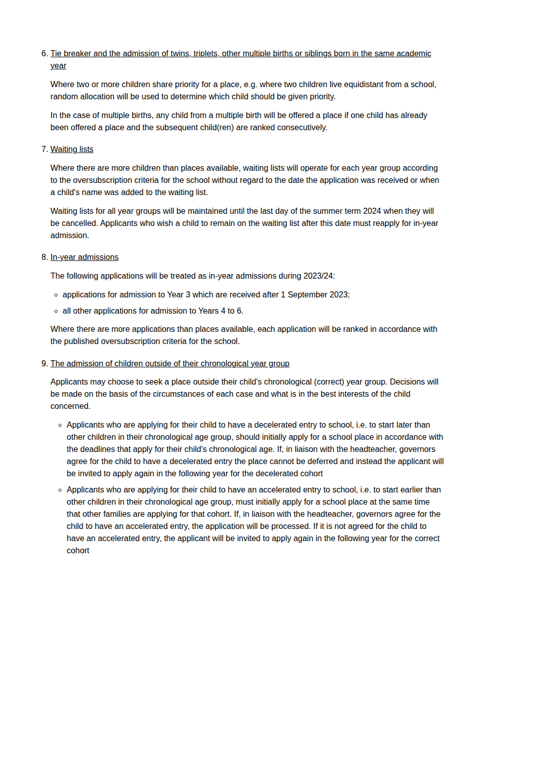Tie breaker and the admission of twins, triplets, other multiple births or siblings born in the same academic year
Where two or more children share priority for a place, e.g. where two children live equidistant from a school, random allocation will be used to determine which child should be given priority.
In the case of multiple births, any child from a multiple birth will be offered a place if one child has already been offered a place and the subsequent child(ren) are ranked consecutively.
Waiting lists
Where there are more children than places available, waiting lists will operate for each year group according to the oversubscription criteria for the school without regard to the date the application was received or when a child's name was added to the waiting list.
Waiting lists for all year groups will be maintained until the last day of the summer term 2024 when they will be cancelled. Applicants who wish a child to remain on the waiting list after this date must reapply for in-year admission.
In-year admissions
The following applications will be treated as in-year admissions during 2023/24:
applications for admission to Year 3 which are received after 1 September 2023;
all other applications for admission to Years 4 to 6.
Where there are more applications than places available, each application will be ranked in accordance with the published oversubscription criteria for the school.
The admission of children outside of their chronological year group
Applicants may choose to seek a place outside their child's chronological (correct) year group. Decisions will be made on the basis of the circumstances of each case and what is in the best interests of the child concerned.
Applicants who are applying for their child to have a decelerated entry to school, i.e. to start later than other children in their chronological age group, should initially apply for a school place in accordance with the deadlines that apply for their child's chronological age. If, in liaison with the headteacher, governors agree for the child to have a decelerated entry the place cannot be deferred and instead the applicant will be invited to apply again in the following year for the decelerated cohort
Applicants who are applying for their child to have an accelerated entry to school, i.e. to start earlier than other children in their chronological age group, must initially apply for a school place at the same time that other families are applying for that cohort. If, in liaison with the headteacher, governors agree for the child to have an accelerated entry, the application will be processed. If it is not agreed for the child to have an accelerated entry, the applicant will be invited to apply again in the following year for the correct cohort